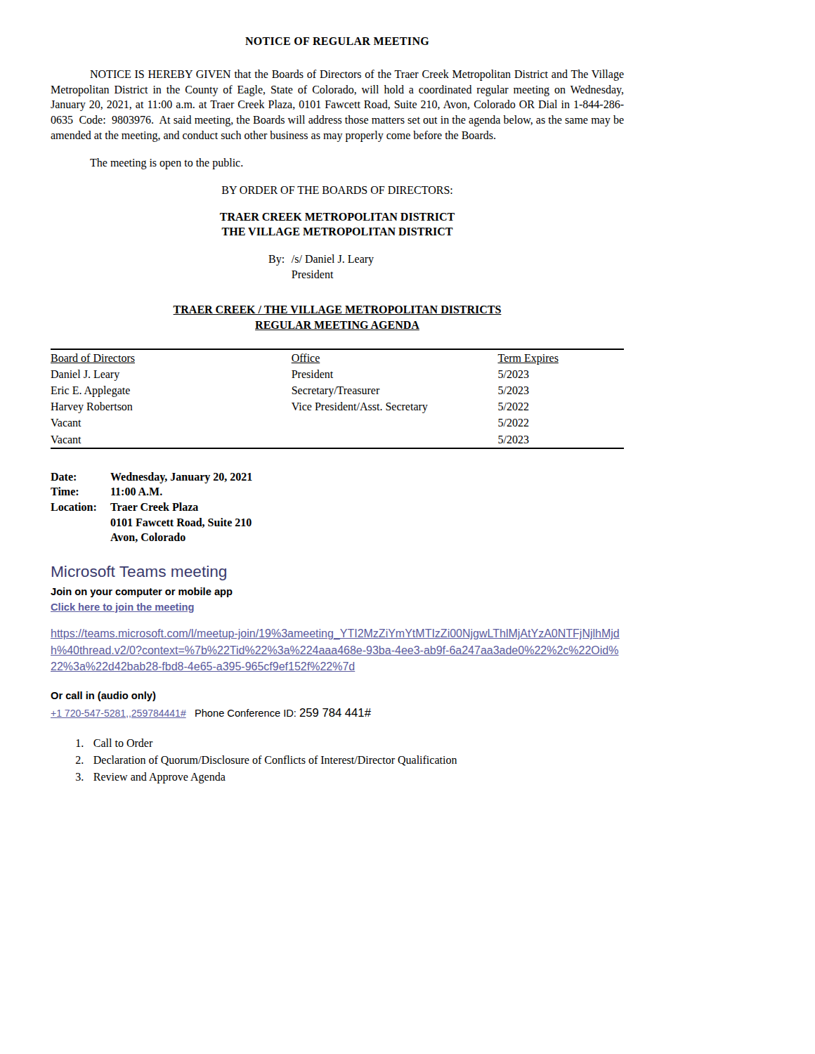NOTICE OF REGULAR MEETING
NOTICE IS HEREBY GIVEN that the Boards of Directors of the Traer Creek Metropolitan District and The Village Metropolitan District in the County of Eagle, State of Colorado, will hold a coordinated regular meeting on Wednesday, January 20, 2021, at 11:00 a.m. at Traer Creek Plaza, 0101 Fawcett Road, Suite 210, Avon, Colorado OR Dial in 1-844-286-0635 Code: 9803976. At said meeting, the Boards will address those matters set out in the agenda below, as the same may be amended at the meeting, and conduct such other business as may properly come before the Boards.
The meeting is open to the public.
BY ORDER OF THE BOARDS OF DIRECTORS:
TRAER CREEK METROPOLITAN DISTRICT
THE VILLAGE METROPOLITAN DISTRICT
| By: | /s/ Daniel J. Leary President |
TRAER CREEK / THE VILLAGE METROPOLITAN DISTRICTS
REGULAR MEETING AGENDA
| Board of Directors | Office | Term Expires |
| --- | --- | --- |
| Daniel J. Leary | President | 5/2023 |
| Eric E. Applegate | Secretary/Treasurer | 5/2023 |
| Harvey Robertson | Vice President/Asst. Secretary | 5/2022 |
| Vacant | | 5/2022 |
| Vacant | | 5/2023 |
| Date: | Wednesday, January 20, 2021 |
| Time: | 11:00 A.M. |
| Location: | Traer Creek Plaza 0101 Fawcett Road, Suite 210 Avon, Colorado |
Microsoft Teams meeting
Join on your computer or mobile app
Click here to join the meeting https://teams.microsoft.com/l/meetup-join/19%3ameeting_YTI2MzZiYmYtMTIzZi00NjgwLThlMjAtYzA0NTFjNjlhMjdh%40thread.v2/0?context=%7b%22Tid%22%3a%224aaa468e-93ba-4ee3-ab9f-6a247aa3ade0%22%2c%22Oid%22%3a%22d42bab28-fbd8-4e65-a395-965cf9ef152f%22%7d
Or call in (audio only)
+1 720-547-5281,,259784441# Phone Conference ID: 259 784 441#
Call to Order
Declaration of Quorum/Disclosure of Conflicts of Interest/Director Qualification
Review and Approve Agenda